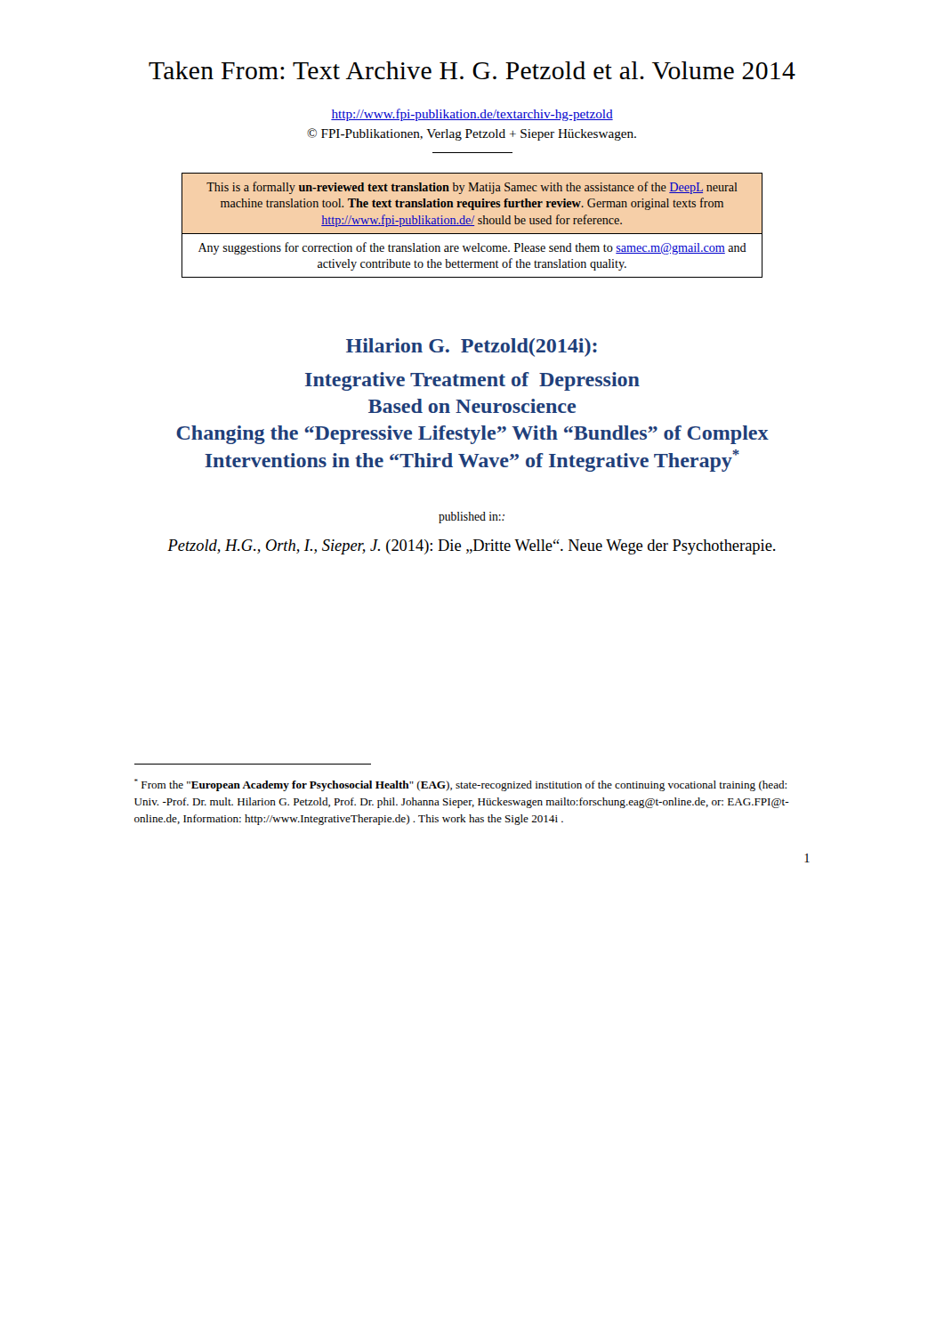Taken From: Text Archive H. G. Petzold et al. Volume 2014
http://www.fpi-publikation.de/textarchiv-hg-petzold
© FPI-Publikationen, Verlag Petzold + Sieper Hückeswagen.
| This is a formally un-reviewed text translation by Matija Samec with the assistance of the DeepL neural machine translation tool. The text translation requires further review . German original texts from http://www.fpi-publikation.de/ should be used for reference. |
| Any suggestions for correction of the translation are welcome. Please send them to samec.m@gmail.com and actively contribute to the betterment of the translation quality. |
Hilarion G. Petzold(2014i):
Integrative Treatment of Depression
Based on Neuroscience
Changing the “Depressive Lifestyle” With “Bundles” of Complex Interventions in the “Third Wave” of Integrative Therapy*
published in::
Petzold, H.G., Orth, I., Sieper, J. (2014): Die „Dritte Welle“. Neue Wege der Psychotherapie.
* From the "European Academy for Psychosocial Health" (EAG), state-recognized institution of the continuing vocational training (head: Univ. -Prof. Dr. mult. Hilarion G. Petzold, Prof. Dr. phil. Johanna Sieper, Hückeswagen mailto:forschung.eag@t-online.de, or: EAG.FPI@t-online.de, Information: http://www.IntegrativeTherapie.de) . This work has the Sigle 2014i .
1